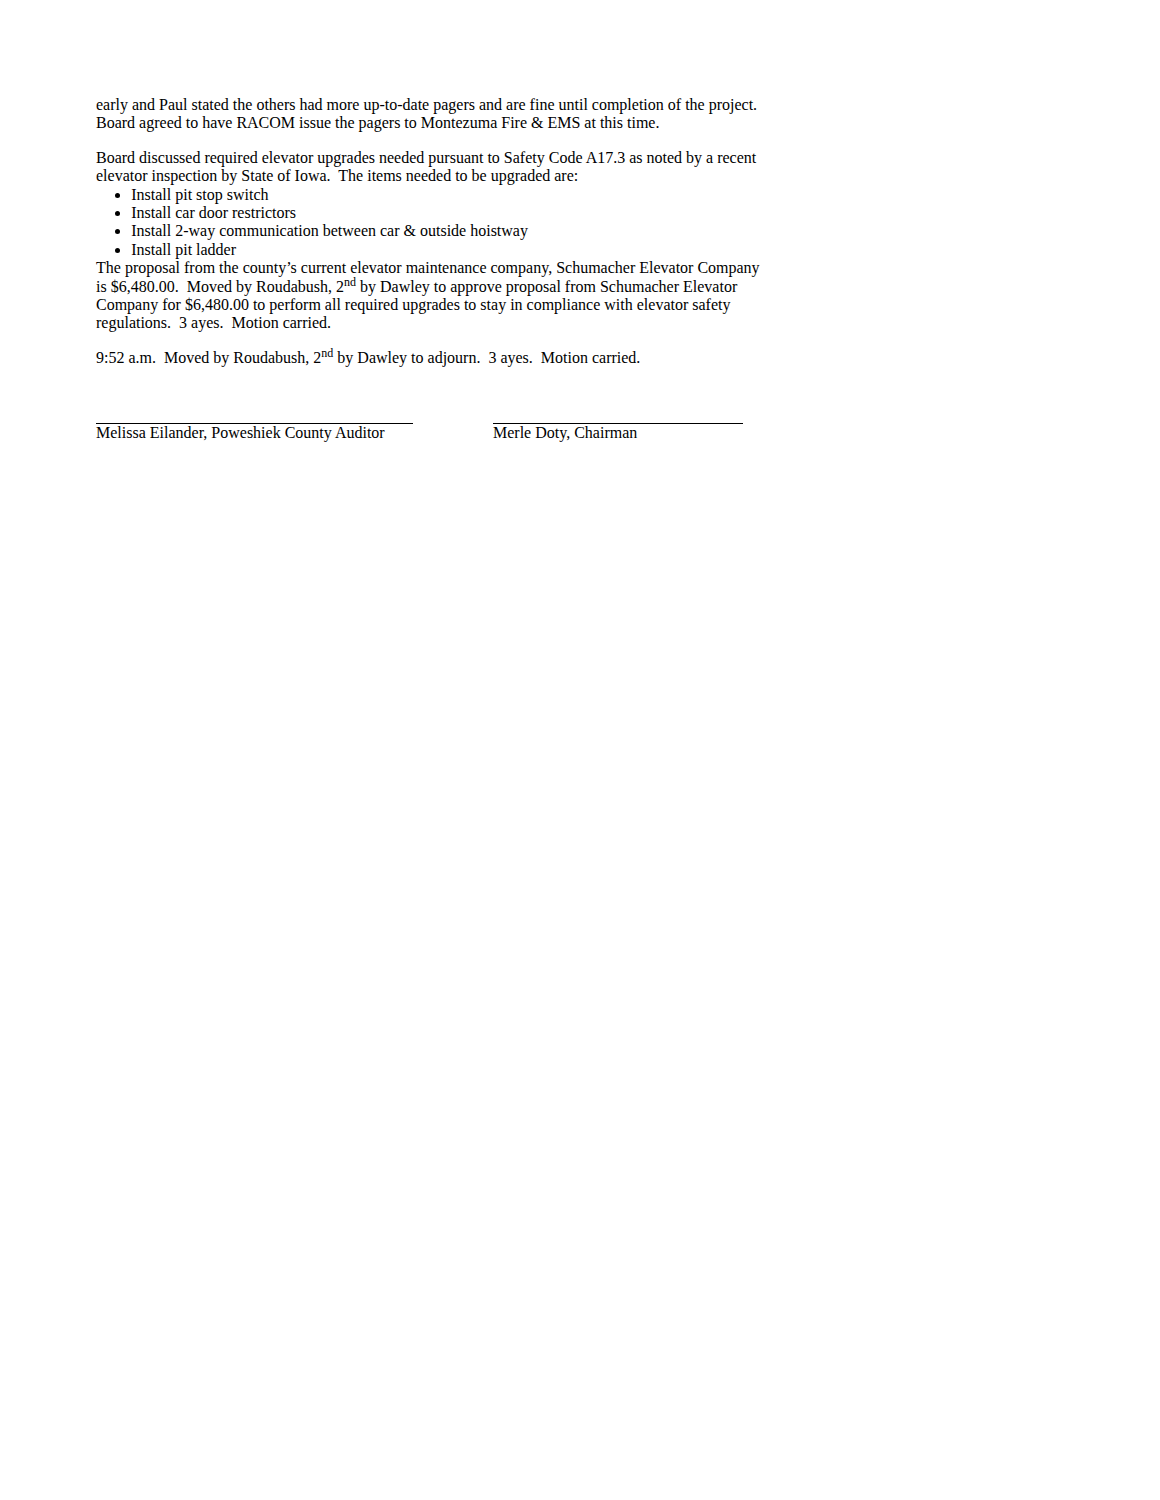early and Paul stated the others had more up-to-date pagers and are fine until completion of the project. Board agreed to have RACOM issue the pagers to Montezuma Fire & EMS at this time.
Board discussed required elevator upgrades needed pursuant to Safety Code A17.3 as noted by a recent elevator inspection by State of Iowa. The items needed to be upgraded are:
Install pit stop switch
Install car door restrictors
Install 2-way communication between car & outside hoistway
Install pit ladder
The proposal from the county’s current elevator maintenance company, Schumacher Elevator Company is $6,480.00. Moved by Roudabush, 2nd by Dawley to approve proposal from Schumacher Elevator Company for $6,480.00 to perform all required upgrades to stay in compliance with elevator safety regulations. 3 ayes. Motion carried.
9:52 a.m. Moved by Roudabush, 2nd by Dawley to adjourn. 3 ayes. Motion carried.
| Melissa Eilander, Poweshiek County Auditor | | Merle Doty, Chairman |